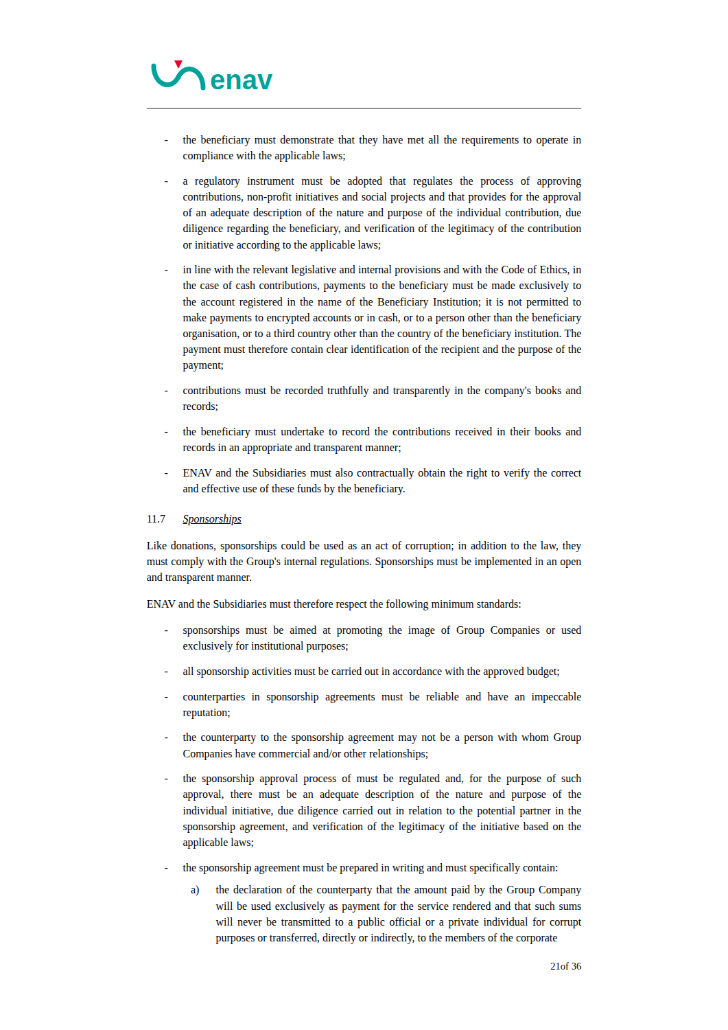enav
the beneficiary must demonstrate that they have met all the requirements to operate in compliance with the applicable laws;
a regulatory instrument must be adopted that regulates the process of approving contributions, non-profit initiatives and social projects and that provides for the approval of an adequate description of the nature and purpose of the individual contribution, due diligence regarding the beneficiary, and verification of the legitimacy of the contribution or initiative according to the applicable laws;
in line with the relevant legislative and internal provisions and with the Code of Ethics, in the case of cash contributions, payments to the beneficiary must be made exclusively to the account registered in the name of the Beneficiary Institution; it is not permitted to make payments to encrypted accounts or in cash, or to a person other than the beneficiary organisation, or to a third country other than the country of the beneficiary institution. The payment must therefore contain clear identification of the recipient and the purpose of the payment;
contributions must be recorded truthfully and transparently in the company's books and records;
the beneficiary must undertake to record the contributions received in their books and records in an appropriate and transparent manner;
ENAV and the Subsidiaries must also contractually obtain the right to verify the correct and effective use of these funds by the beneficiary.
11.7 Sponsorships
Like donations, sponsorships could be used as an act of corruption; in addition to the law, they must comply with the Group's internal regulations. Sponsorships must be implemented in an open and transparent manner.
ENAV and the Subsidiaries must therefore respect the following minimum standards:
sponsorships must be aimed at promoting the image of Group Companies or used exclusively for institutional purposes;
all sponsorship activities must be carried out in accordance with the approved budget;
counterparties in sponsorship agreements must be reliable and have an impeccable reputation;
the counterparty to the sponsorship agreement may not be a person with whom Group Companies have commercial and/or other relationships;
the sponsorship approval process of must be regulated and, for the purpose of such approval, there must be an adequate description of the nature and purpose of the individual initiative, due diligence carried out in relation to the potential partner in the sponsorship agreement, and verification of the legitimacy of the initiative based on the applicable laws;
the sponsorship agreement must be prepared in writing and must specifically contain:
the declaration of the counterparty that the amount paid by the Group Company will be used exclusively as payment for the service rendered and that such sums will never be transmitted to a public official or a private individual for corrupt purposes or transferred, directly or indirectly, to the members of the corporate
21of 36